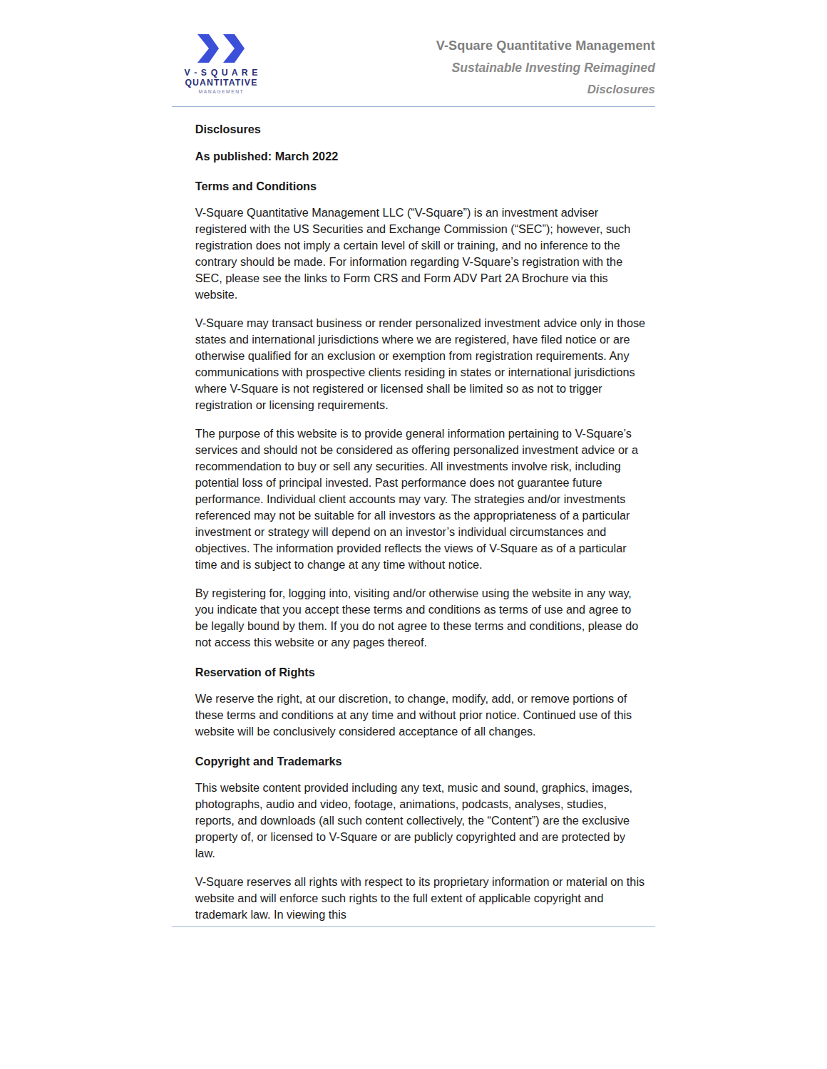V - S Q U A R E
QUANTITATIVE
MANAGEMENT
V-Square Quantitative Management
Sustainable Investing Reimagined
Disclosures
Disclosures
As published: March 2022
Terms and Conditions
V-Square Quantitative Management LLC (“V-Square”) is an investment adviser registered with the US Securities and Exchange Commission (“SEC”); however, such registration does not imply a certain level of skill or training, and no inference to the contrary should be made. For information regarding V-Square’s registration with the SEC, please see the links to Form CRS and Form ADV Part 2A Brochure via this website.
V-Square may transact business or render personalized investment advice only in those states and international jurisdictions where we are registered, have filed notice or are otherwise qualified for an exclusion or exemption from registration requirements. Any communications with prospective clients residing in states or international jurisdictions where V-Square is not registered or licensed shall be limited so as not to trigger registration or licensing requirements.
The purpose of this website is to provide general information pertaining to V-Square’s services and should not be considered as offering personalized investment advice or a recommendation to buy or sell any securities. All investments involve risk, including potential loss of principal invested. Past performance does not guarantee future performance. Individual client accounts may vary. The strategies and/or investments referenced may not be suitable for all investors as the appropriateness of a particular investment or strategy will depend on an investor’s individual circumstances and objectives. The information provided reflects the views of V-Square as of a particular time and is subject to change at any time without notice.
By registering for, logging into, visiting and/or otherwise using the website in any way, you indicate that you accept these terms and conditions as terms of use and agree to be legally bound by them. If you do not agree to these terms and conditions, please do not access this website or any pages thereof.
Reservation of Rights
We reserve the right, at our discretion, to change, modify, add, or remove portions of these terms and conditions at any time and without prior notice. Continued use of this website will be conclusively considered acceptance of all changes.
Copyright and Trademarks
This website content provided including any text, music and sound, graphics, images, photographs, audio and video, footage, animations, podcasts, analyses, studies, reports, and downloads (all such content collectively, the “Content”) are the exclusive property of, or licensed to V-Square or are publicly copyrighted and are protected by law.
V-Square reserves all rights with respect to its proprietary information or material on this website and will enforce such rights to the full extent of applicable copyright and trademark law. In viewing this